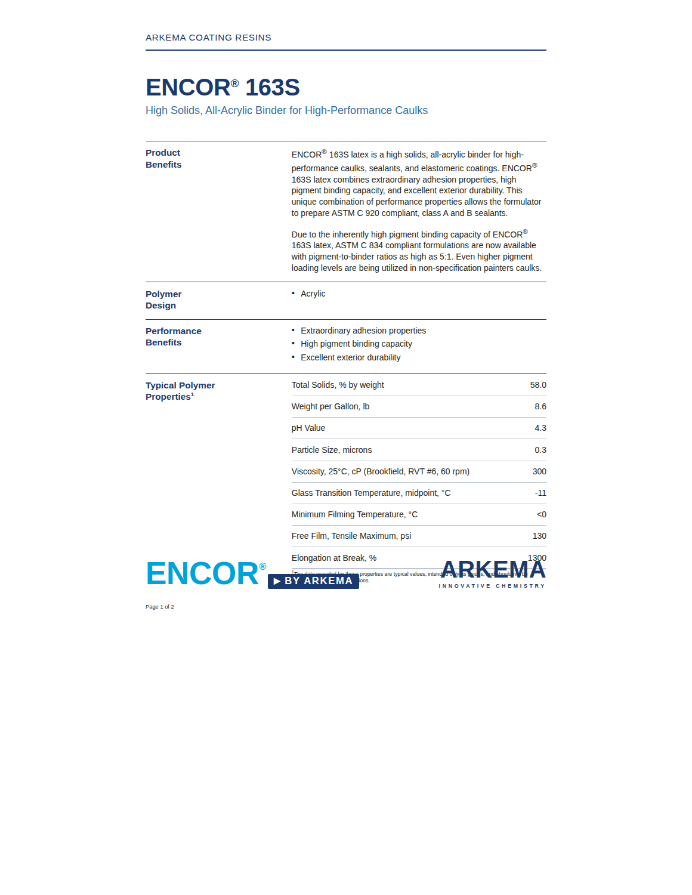ARKEMA COATING RESINS
ENCOR® 163S
High Solids, All-Acrylic Binder for High-Performance Caulks
Product
Benefits
ENCOR® 163S latex is a high solids, all-acrylic binder for high-performance caulks, sealants, and elastomeric coatings. ENCOR® 163S latex combines extraordinary adhesion properties, high pigment binding capacity, and excellent exterior durability. This unique combination of performance properties allows the formulator to prepare ASTM C 920 compliant, class A and B sealants.
Due to the inherently high pigment binding capacity of ENCOR® 163S latex, ASTM C 834 compliant formulations are now available with pigment-to-binder ratios as high as 5:1. Even higher pigment loading levels are being utilized in non-specification painters caulks.
Polymer
Design
Acrylic
Performance
Benefits
Extraordinary adhesion properties
High pigment binding capacity
Excellent exterior durability
Typical Polymer
Properties1
| Total Solids, % by weight | 58.0 |
| Weight per Gallon, lb | 8.6 |
| pH Value | 4.3 |
| Particle Size, microns | 0.3 |
| Viscosity, 25°C, cP (Brookfield, RVT #6, 60 rpm) | 300 |
| Glass Transition Temperature, midpoint, °C | -11 |
| Minimum Filming Temperature, °C | <0 |
| Free Film, Tensile Maximum, psi | 130 |
| Elongation at Break, % | 1300 |
1The data provided for these properties are typical values, intended only as guides, and should not be construed as sales specifications.
ENCOR®
▶BY ARKEMA
ARKEMA
INNOVATIVE CHEMISTRY
Page 1 of 2